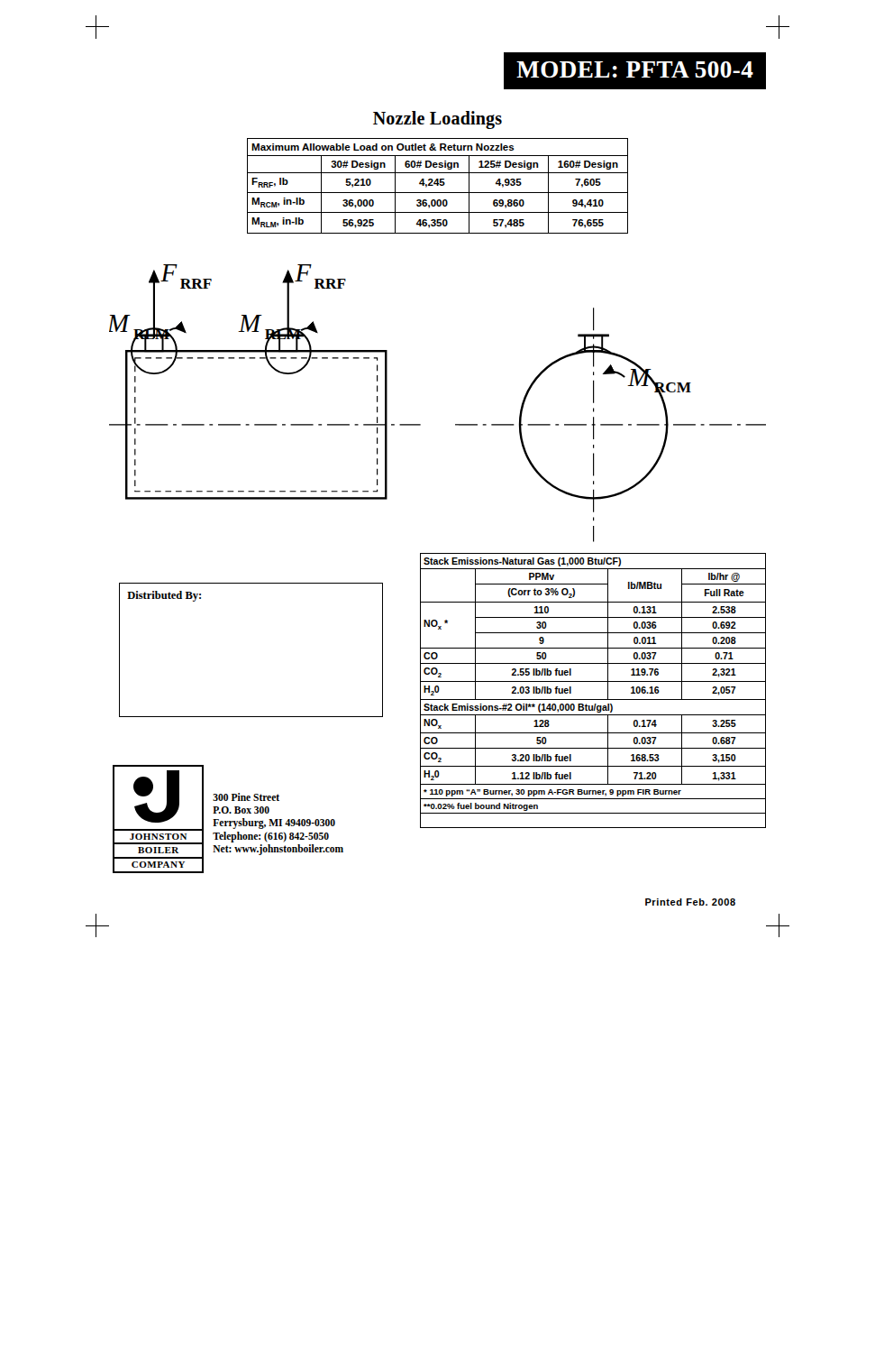MODEL: PFTA 500-4
Nozzle Loadings
| Maximum Allowable Load on Outlet & Return Nozzles |
| | 30# Design | 60# Design | 125# Design | 160# Design |
| F RRF , lb | 5,210 | 4,245 | 4,935 | 7,605 |
| M RCM , in-lb | 36,000 | 36,000 | 69,860 | 94,410 |
| M RLM , in-lb | 56,925 | 46,350 | 57,485 | 76,655 |
F RRF F RRF M RLM M RLM M RCM
Distributed By:
JOHNSTON
BOILER
COMPANY
300 Pine Street
P.O. Box 300
Ferrysburg, MI 49409-0300
Telephone: (616) 842-5050
Net: www.johnstonboiler.com
| Stack Emissions-Natural Gas (1,000 Btu/CF) |
| | PPMv | lb/MBtu | lb/hr @ |
| (Corr to 3% O 2 ) | Full Rate |
| NO x * | 110 | 0.131 | 2.538 |
| 30 | 0.036 | 0.692 |
| 9 | 0.011 | 0.208 |
| CO | 50 | 0.037 | 0.71 |
| CO 2 | 2.55 lb/lb fuel | 119.76 | 2,321 |
| H 2 0 | 2.03 lb/lb fuel | 106.16 | 2,057 |
| Stack Emissions-#2 Oil** (140,000 Btu/gal) |
| NO x | 128 | 0.174 | 3.255 |
| CO | 50 | 0.037 | 0.687 |
| CO 2 | 3.20 lb/lb fuel | 168.53 | 3,150 |
| H 2 0 | 1.12 lb/lb fuel | 71.20 | 1,331 |
| * 110 ppm “A” Burner, 30 ppm A-FGR Burner, 9 ppm FIR Burner |
| **0.02% fuel bound Nitrogen |
Printed Feb. 2008